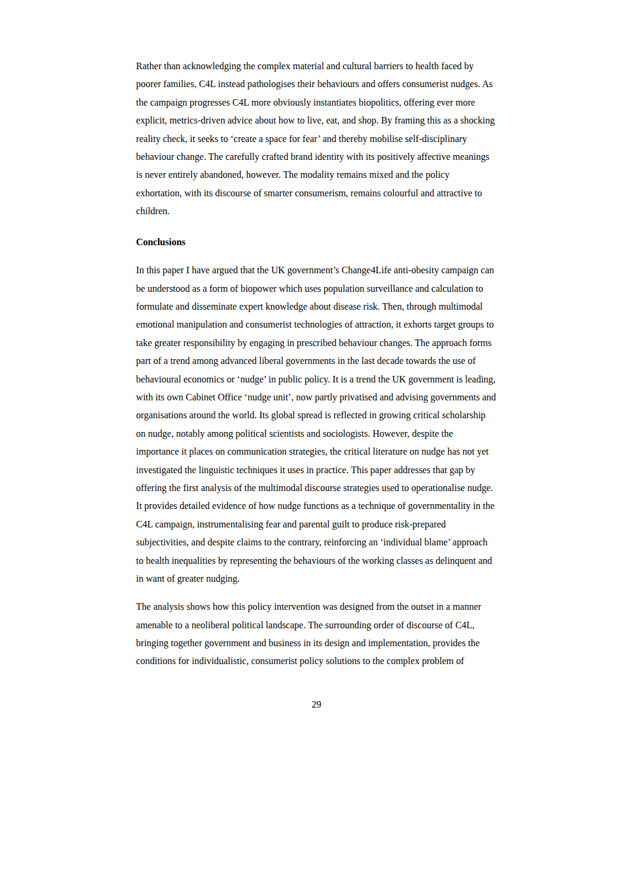Rather than acknowledging the complex material and cultural barriers to health faced by poorer families, C4L instead pathologises their behaviours and offers consumerist nudges. As the campaign progresses C4L more obviously instantiates biopolitics, offering ever more explicit, metrics-driven advice about how to live, eat, and shop. By framing this as a shocking reality check, it seeks to ‘create a space for fear’ and thereby mobilise self-disciplinary behaviour change. The carefully crafted brand identity with its positively affective meanings is never entirely abandoned, however. The modality remains mixed and the policy exhortation, with its discourse of smarter consumerism, remains colourful and attractive to children.
Conclusions
In this paper I have argued that the UK government’s Change4Life anti-obesity campaign can be understood as a form of biopower which uses population surveillance and calculation to formulate and disseminate expert knowledge about disease risk. Then, through multimodal emotional manipulation and consumerist technologies of attraction, it exhorts target groups to take greater responsibility by engaging in prescribed behaviour changes. The approach forms part of a trend among advanced liberal governments in the last decade towards the use of behavioural economics or ‘nudge’ in public policy. It is a trend the UK government is leading, with its own Cabinet Office ‘nudge unit’, now partly privatised and advising governments and organisations around the world. Its global spread is reflected in growing critical scholarship on nudge, notably among political scientists and sociologists. However, despite the importance it places on communication strategies, the critical literature on nudge has not yet investigated the linguistic techniques it uses in practice. This paper addresses that gap by offering the first analysis of the multimodal discourse strategies used to operationalise nudge. It provides detailed evidence of how nudge functions as a technique of governmentality in the C4L campaign, instrumentalising fear and parental guilt to produce risk-prepared subjectivities, and despite claims to the contrary, reinforcing an ‘individual blame’ approach to health inequalities by representing the behaviours of the working classes as delinquent and in want of greater nudging.
The analysis shows how this policy intervention was designed from the outset in a manner amenable to a neoliberal political landscape. The surrounding order of discourse of C4L, bringing together government and business in its design and implementation, provides the conditions for individualistic, consumerist policy solutions to the complex problem of
29